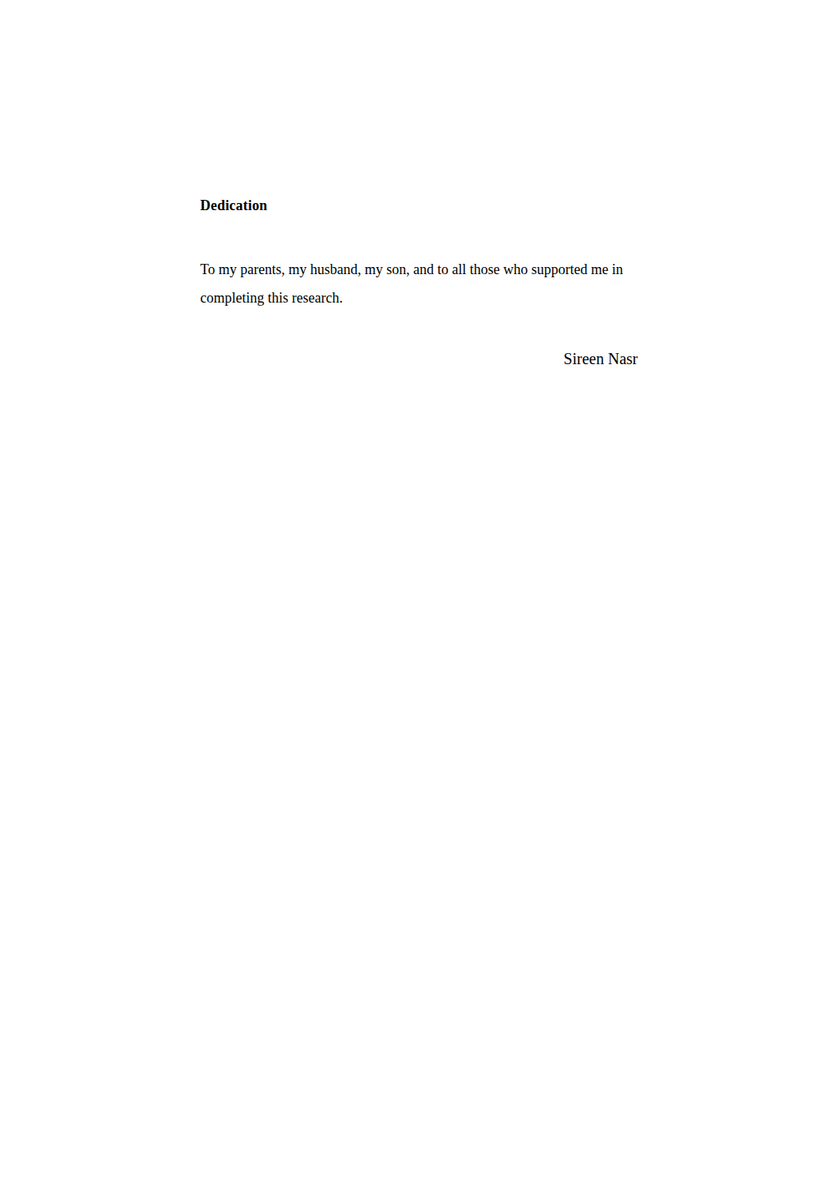Dedication
To my parents, my husband, my son, and to all those who supported me in completing this research.
Sireen Nasr